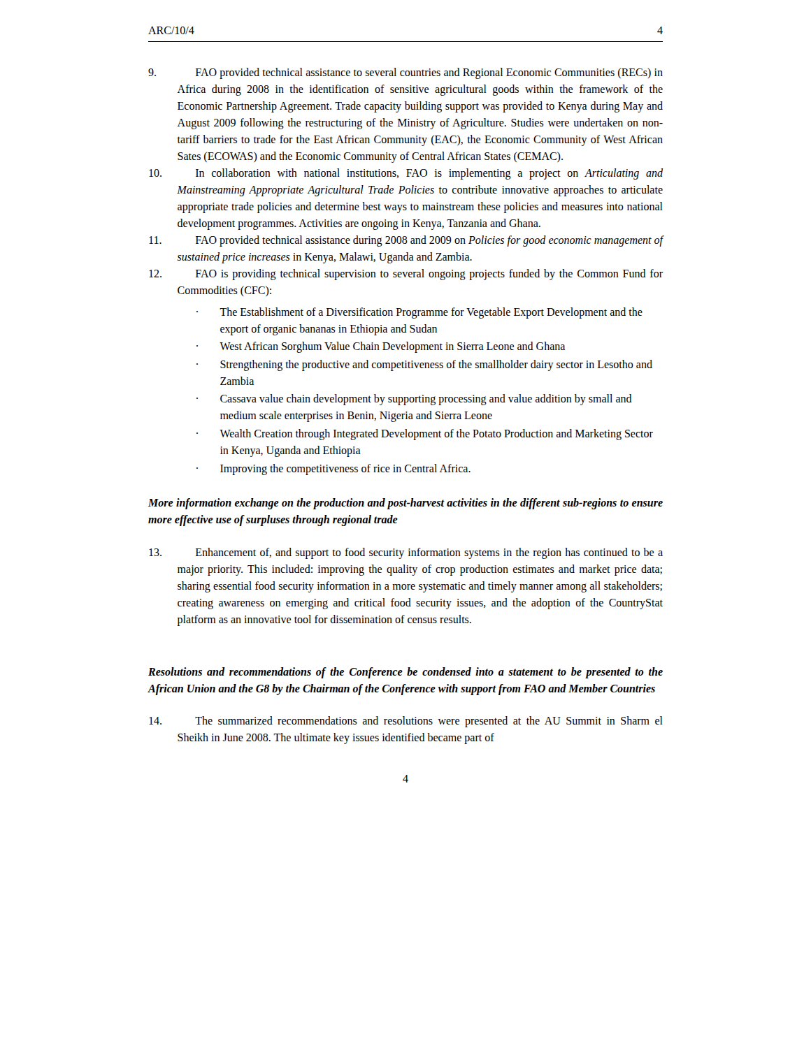ARC/10/4 4
9. FAO provided technical assistance to several countries and Regional Economic Communities (RECs) in Africa during 2008 in the identification of sensitive agricultural goods within the framework of the Economic Partnership Agreement. Trade capacity building support was provided to Kenya during May and August 2009 following the restructuring of the Ministry of Agriculture. Studies were undertaken on non-tariff barriers to trade for the East African Community (EAC), the Economic Community of West African Sates (ECOWAS) and the Economic Community of Central African States (CEMAC).
10. In collaboration with national institutions, FAO is implementing a project on Articulating and Mainstreaming Appropriate Agricultural Trade Policies to contribute innovative approaches to articulate appropriate trade policies and determine best ways to mainstream these policies and measures into national development programmes. Activities are ongoing in Kenya, Tanzania and Ghana.
11. FAO provided technical assistance during 2008 and 2009 on Policies for good economic management of sustained price increases in Kenya, Malawi, Uganda and Zambia.
12. FAO is providing technical supervision to several ongoing projects funded by the Common Fund for Commodities (CFC):
The Establishment of a Diversification Programme for Vegetable Export Development and the export of organic bananas in Ethiopia and Sudan
West African Sorghum Value Chain Development in Sierra Leone and Ghana
Strengthening the productive and competitiveness of the smallholder dairy sector in Lesotho and Zambia
Cassava value chain development by supporting processing and value addition by small and medium scale enterprises in Benin, Nigeria and Sierra Leone
Wealth Creation through Integrated Development of the Potato Production and Marketing Sector in Kenya, Uganda and Ethiopia
Improving the competitiveness of rice in Central Africa.
More information exchange on the production and post-harvest activities in the different sub-regions to ensure more effective use of surpluses through regional trade
13. Enhancement of, and support to food security information systems in the region has continued to be a major priority. This included: improving the quality of crop production estimates and market price data; sharing essential food security information in a more systematic and timely manner among all stakeholders; creating awareness on emerging and critical food security issues, and the adoption of the CountryStat platform as an innovative tool for dissemination of census results.
Resolutions and recommendations of the Conference be condensed into a statement to be presented to the African Union and the G8 by the Chairman of the Conference with support from FAO and Member Countries
14. The summarized recommendations and resolutions were presented at the AU Summit in Sharm el Sheikh in June 2008. The ultimate key issues identified became part of
4